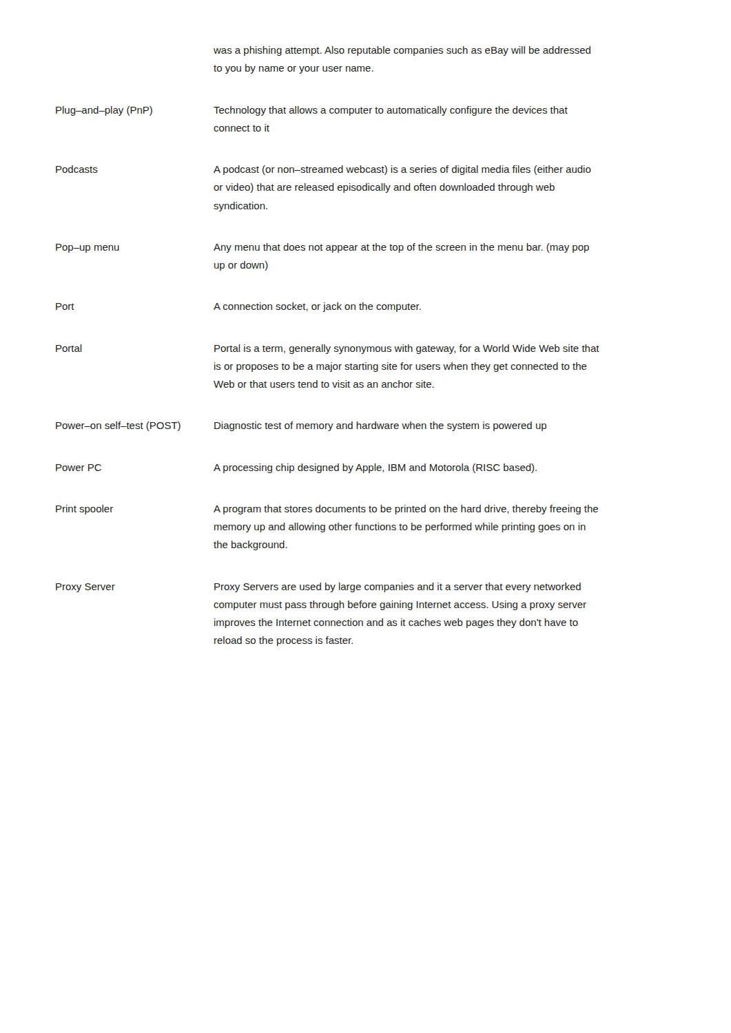was a phishing attempt. Also reputable companies such as eBay will be addressed to you by name or your user name.
Plug–and–play (PnP)
Technology that allows a computer to automatically configure the devices that connect to it
Podcasts
A podcast (or non–streamed webcast) is a series of digital media files (either audio or video) that are released episodically and often downloaded through web syndication.
Pop–up menu
Any menu that does not appear at the top of the screen in the menu bar. (may pop up or down)
Port
A connection socket, or jack on the computer.
Portal
Portal is a term, generally synonymous with gateway, for a World Wide Web site that is or proposes to be a major starting site for users when they get connected to the Web or that users tend to visit as an anchor site.
Power–on self–test (POST)
Diagnostic test of memory and hardware when the system is powered up
Power PC
A processing chip designed by Apple, IBM and Motorola (RISC based).
Print spooler
A program that stores documents to be printed on the hard drive, thereby freeing the memory up and allowing other functions to be performed while printing goes on in the background.
Proxy Server
Proxy Servers are used by large companies and it a server that every networked computer must pass through before gaining Internet access. Using a proxy server improves the Internet connection and as it caches web pages they don't have to reload so the process is faster.